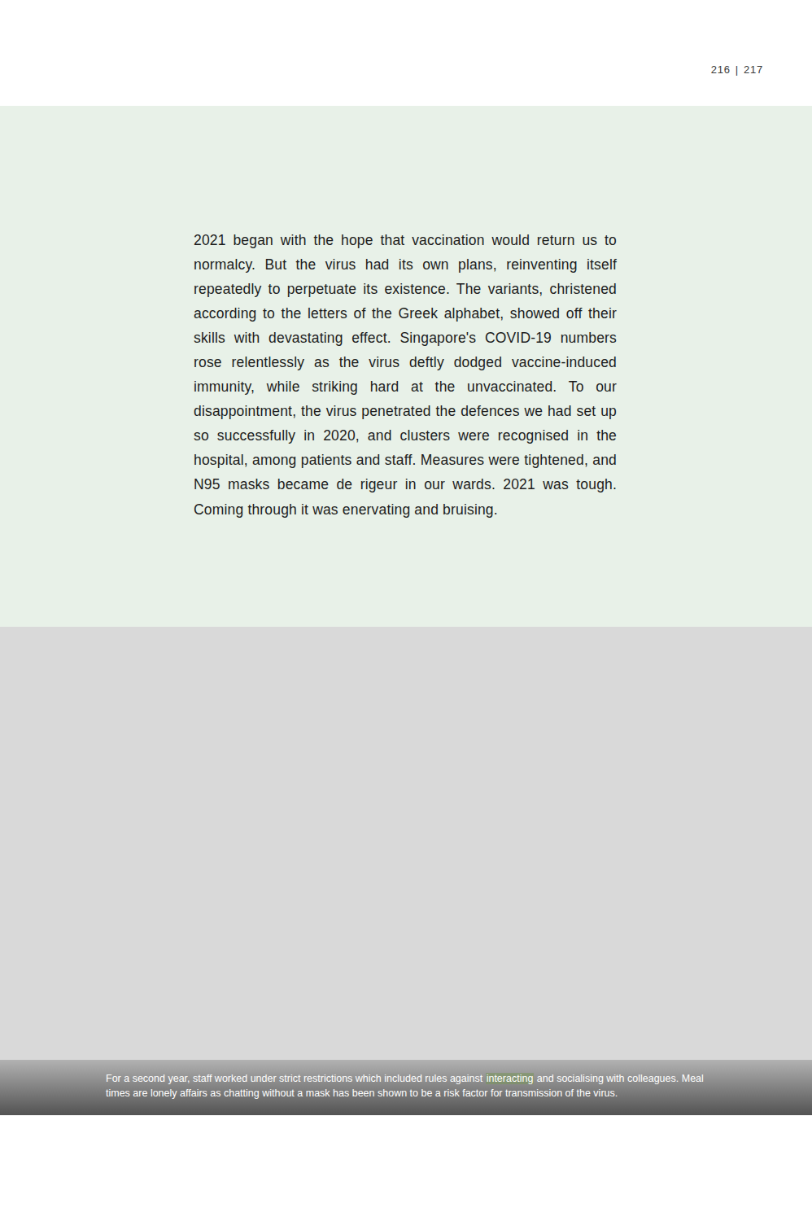216|217
2021 began with the hope that vaccination would return us to normalcy. But the virus had its own plans, reinventing itself repeatedly to perpetuate its existence. The variants, christened according to the letters of the Greek alphabet, showed off their skills with devastating effect. Singapore's COVID-19 numbers rose relentlessly as the virus deftly dodged vaccine-induced immunity, while striking hard at the unvaccinated. To our disappointment, the virus penetrated the defences we had set up so successfully in 2020, and clusters were recognised in the hospital, among patients and staff. Measures were tightened, and N95 masks became de rigeur in our wards. 2021 was tough. Coming through it was enervating and bruising.
For a second year, staff worked under strict restrictions which included rules against interacting and socialising with colleagues. Meal times are lonely affairs as chatting without a mask has been shown to be a risk factor for transmission of the virus.